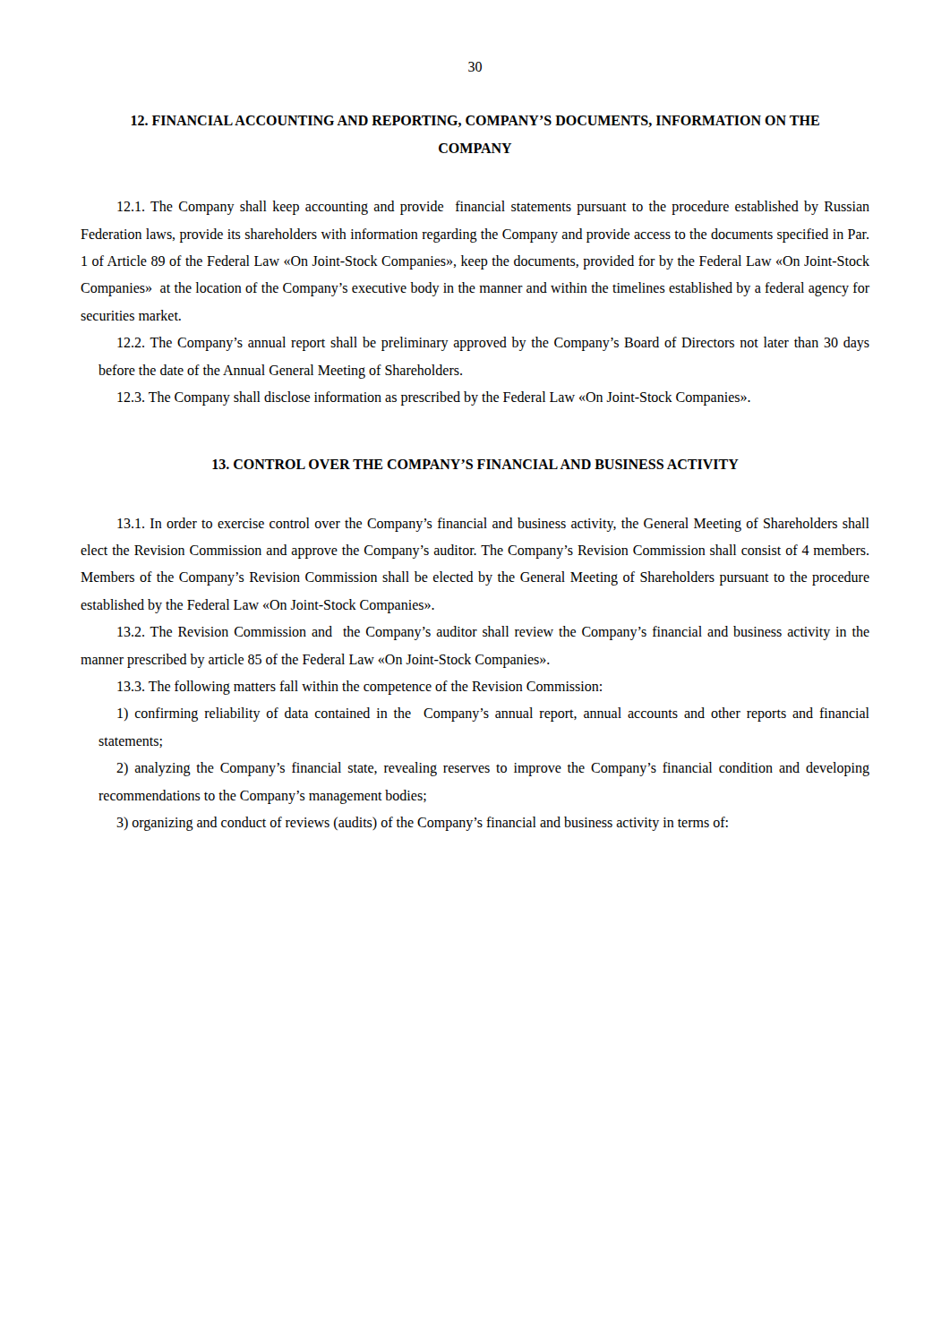30
12. Financial Accounting and Reporting, Company’s Documents, Information on the Company
12.1. The Company shall keep accounting and provide financial statements pursuant to the procedure established by Russian Federation laws, provide its shareholders with information regarding the Company and provide access to the documents specified in Par. 1 of Article 89 of the Federal Law «On Joint-Stock Companies», keep the documents, provided for by the Federal Law «On Joint-Stock Companies» at the location of the Company’s executive body in the manner and within the timelines established by a federal agency for securities market.
12.2. The Company’s annual report shall be preliminary approved by the Company’s Board of Directors not later than 30 days before the date of the Annual General Meeting of Shareholders.
12.3. The Company shall disclose information as prescribed by the Federal Law «On Joint-Stock Companies».
13. Control over the Company’s Financial and Business Activity
13.1. In order to exercise control over the Company’s financial and business activity, the General Meeting of Shareholders shall elect the Revision Commission and approve the Company’s auditor. The Company’s Revision Commission shall consist of 4 members. Members of the Company’s Revision Commission shall be elected by the General Meeting of Shareholders pursuant to the procedure established by the Federal Law «On Joint-Stock Companies».
13.2. The Revision Commission and the Company’s auditor shall review the Company’s financial and business activity in the manner prescribed by article 85 of the Federal Law «On Joint-Stock Companies».
13.3. The following matters fall within the competence of the Revision Commission:
1) confirming reliability of data contained in the Company’s annual report, annual accounts and other reports and financial statements;
2) analyzing the Company’s financial state, revealing reserves to improve the Company’s financial condition and developing recommendations to the Company’s management bodies;
3) organizing and conduct of reviews (audits) of the Company’s financial and business activity in terms of: